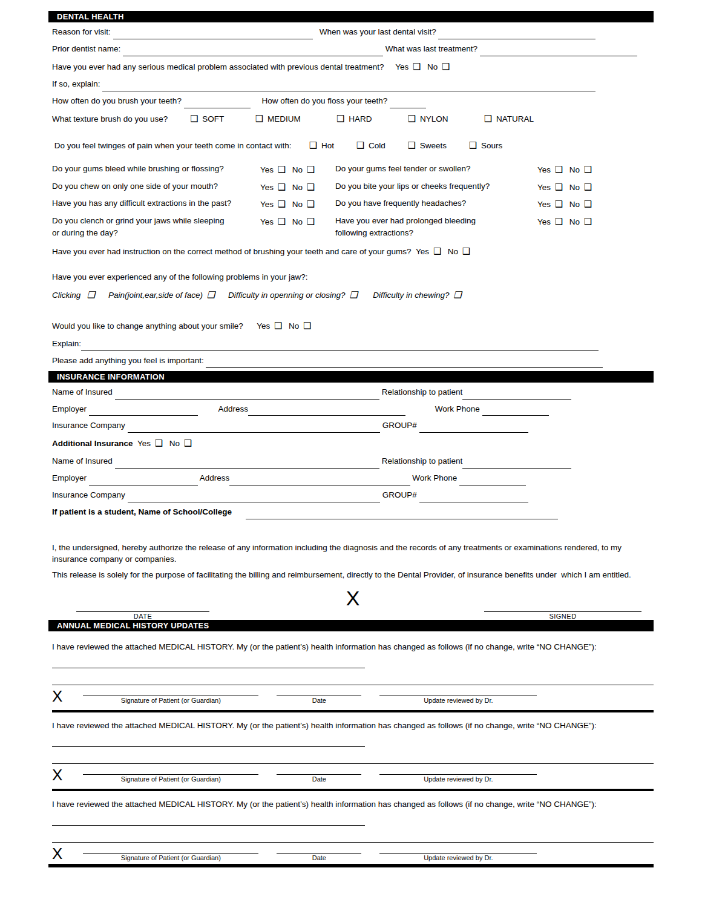DENTAL HEALTH
Reason for visit: When was your last dental visit?
Prior dentist name: What was last treatment?
Have you ever had any serious medical problem associated with previous dental treatment? Yes ❑ No ❑
If so, explain:
How often do you brush your teeth? How often do you floss your teeth?
What texture brush do you use? ❑ SOFT ❑ MEDIUM ❑ HARD ❑ NYLON ❑ NATURAL
Do you feel twinges of pain when your teeth come in contact with: ❑ Hot ❑ Cold ❑ Sweets ❑ Sours
| Do your gums bleed while brushing or flossing? | Yes ❑ No ❑ | Do your gums feel tender or swollen? | Yes ❑ No ❑ |
| Do you chew on only one side of your mouth? | Yes ❑ No ❑ | Do you bite your lips or cheeks frequently? | Yes ❑ No ❑ |
| Have you has any difficult extractions in the past? | Yes ❑ No ❑ | Do you have frequently headaches? | Yes ❑ No ❑ |
| Do you clench or grind your jaws while sleeping or during the day? | Yes ❑ No ❑ | Have you ever had prolonged bleeding following extractions? | Yes ❑ No ❑ |
Have you ever had instruction on the correct method of brushing your teeth and care of your gums? Yes ❑ No ❑
Have you ever experienced any of the following problems in your jaw?:
Clicking ❑ Pain(joint,ear,side of face) ❑ Difficulty in openning or closing? ❑ Difficulty in chewing? ❑
Would you like to change anything about your smile? Yes ❑ No ❑
Explain:
Please add anything you feel is important:
INSURANCE INFORMATION
Name of Insured Relationship to patient
Employer Address Work Phone
Insurance Company GROUP#
Additional Insurance Yes ❑ No ❑
Name of Insured Relationship to patient
Employer Address Work Phone
Insurance Company GROUP#
If patient is a student, Name of School/College
I, the undersigned, hereby authorize the release of any information including the diagnosis and the records of any treatments or examinations rendered, to my insurance company or companies.
This release is solely for the purpose of facilitating the billing and reimbursement, directly to the Dental Provider, of insurance benefits under which I am entitled.
X
DATE
SIGNED
ANNUAL MEDICAL HISTORY UPDATES
I have reviewed the attached MEDICAL HISTORY. My (or the patient’s) health information has changed as follows (if no change, write “NO CHANGE”):
X
Signature of Patient (or Guardian)
Date
Update reviewed by Dr.
I have reviewed the attached MEDICAL HISTORY. My (or the patient’s) health information has changed as follows (if no change, write “NO CHANGE”):
X
Signature of Patient (or Guardian)
Date
Update reviewed by Dr.
I have reviewed the attached MEDICAL HISTORY. My (or the patient’s) health information has changed as follows (if no change, write “NO CHANGE”):
X
Signature of Patient (or Guardian)
Date
Update reviewed by Dr.